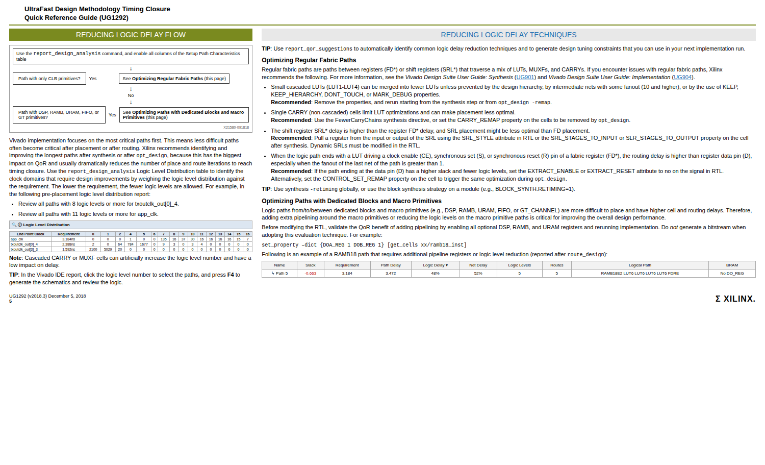UltraFast Design Methodology Timing Closure
Quick Reference Guide (UG1292)
REDUCING LOGIC DELAY FLOW
Use the report_design_analysis command, and enable all columns of the Setup Path Characteristics table
↓
Path with only CLB primitives?
Yes
See Optimizing Regular Fabric Paths (this page)
↓
No
↓
Path with DSP, RAMB, URAM, FIFO, or GT primitives?
Yes
See Optimizing Paths with Dedicated Blocks and Macro Primitives (this page)
X21580-091818
Vivado implementation focuses on the most critical paths first. This means less difficult paths often become critical after placement or after routing. Xilinx recommends identifying and improving the longest paths after synthesis or after opt_design, because this has the biggest impact on QoR and usually dramatically reduces the number of place and route iterations to reach timing closure. Use the report_design_analysis Logic Level Distribution table to identify the clock domains that require design improvements by weighing the logic level distribution against the requirement. The lower the requirement, the fewer logic levels are allowed. For example, in the following pre-placement logic level distribution report:
Review all paths with 8 logic levels or more for txoutclk_out[0]_4.
Review all paths with 11 logic levels or more for app_clk.
🔍 ⓘ Logic Level Distribution
| End Point Clock | Requirement | 0 | 1 | 2 | 4 | 5 | 6 | 7 | 8 | 9 | 10 | 11 | 12 | 13 | 14 | 15 | 16 |
| --- | --- | --- | --- | --- | --- | --- | --- | --- | --- | --- | --- | --- | --- | --- | --- | --- | --- |
| app_clk | 3.184ns | 0 | 0 | 0 | 1 | 0 | 0 | 135 | 16 | 37 | 30 | 16 | 16 | 16 | 16 | 15 | 7 |
| txoutclk_out[0]_4 | 2.388ns | 2 | 0 | 64 | 784 | 1677 | 0 | 9 | 3 | 0 | 3 | 4 | 0 | 0 | 0 | 0 | 0 |
| txoutclk_out[3]_3 | 1.592ns | 2100 | 5029 | 20 | 0 | 0 | 0 | 0 | 0 | 0 | 0 | 0 | 0 | 0 | 0 | 0 | 0 |
Note: Cascaded CARRY or MUXF cells can artificially increase the logic level number and have a low impact on delay.
TIP: In the Vivado IDE report, click the logic level number to select the paths, and press F4 to generate the schematics and review the logic.
REDUCING LOGIC DELAY TECHNIQUES
TIP: Use report_qor_suggestions to automatically identify common logic delay reduction techniques and to generate design tuning constraints that you can use in your next implementation run.
Optimizing Regular Fabric Paths
Regular fabric paths are paths between registers (FD*) or shift registers (SRL*) that traverse a mix of LUTs, MUXFs, and CARRYs. If you encounter issues with regular fabric paths, Xilinx recommends the following. For more information, see the Vivado Design Suite User Guide: Synthesis (UG901) and Vivado Design Suite User Guide: Implementation (UG904).
Small cascaded LUTs (LUT1-LUT4) can be merged into fewer LUTs unless prevented by the design hierarchy, by intermediate nets with some fanout (10 and higher), or by the use of KEEP, KEEP_HIERARCHY, DONT_TOUCH, or MARK_DEBUG properties.
Recommended: Remove the properties, and rerun starting from the synthesis step or from opt_design -remap.
Single CARRY (non-cascaded) cells limit LUT optimizations and can make placement less optimal.
Recommended: Use the FewerCarryChains synthesis directive, or set the CARRY_REMAP property on the cells to be removed by opt_design.
The shift register SRL* delay is higher than the register FD* delay, and SRL placement might be less optimal than FD placement.
Recommended: Pull a register from the input or output of the SRL using the SRL_STYLE attribute in RTL or the SRL_STAGES_TO_INPUT or SLR_STAGES_TO_OUTPUT property on the cell after synthesis. Dynamic SRLs must be modified in the RTL.
When the logic path ends with a LUT driving a clock enable (CE), synchronous set (S), or synchronous reset (R) pin of a fabric register (FD*), the routing delay is higher than register data pin (D), especially when the fanout of the last net of the path is greater than 1.
Recommended: If the path ending at the data pin (D) has a higher slack and fewer logic levels, set the EXTRACT_ENABLE or EXTRACT_RESET attribute to no on the signal in RTL. Alternatively, set the CONTROL_SET_REMAP property on the cell to trigger the same optimization during opt_design.
TIP: Use synthesis -retiming globally, or use the block synthesis strategy on a module (e.g., BLOCK_SYNTH.RETIMING=1).
Optimizing Paths with Dedicated Blocks and Macro Primitives
Logic paths from/to/between dedicated blocks and macro primitives (e.g., DSP, RAMB, URAM, FIFO, or GT_CHANNEL) are more difficult to place and have higher cell and routing delays. Therefore, adding extra pipelining around the macro primitives or reducing the logic levels on the macro primitive paths is critical for improving the overall design performance.
Before modifying the RTL, validate the QoR benefit of adding pipelining by enabling all optional DSP, RAMB, and URAM registers and rerunning implementation. Do not generate a bitstream when adopting this evaluation technique. For example:
set_property –dict {DOA_REG 1 DOB_REG 1} [get_cells xx/ramb18_inst]
Following is an example of a RAMB18 path that requires additional pipeline registers or logic level reduction (reported after route_design):
| Name | Slack | Requirement | Path Delay | Logic Delay ▾ | Net Delay | Logic Levels | Routes | Logical Path | BRAM |
| --- | --- | --- | --- | --- | --- | --- | --- | --- | --- |
| ↳ Path 5 | -0.663 | 3.184 | 3.472 | 48% | 52% | 5 | 5 | RAMB18E2 LUT6 LUT6 LUT6 LUT6 FDRE | No DO_REG |
UG1292 (v2018.3) December 5, 2018
5
Σ XILINX.